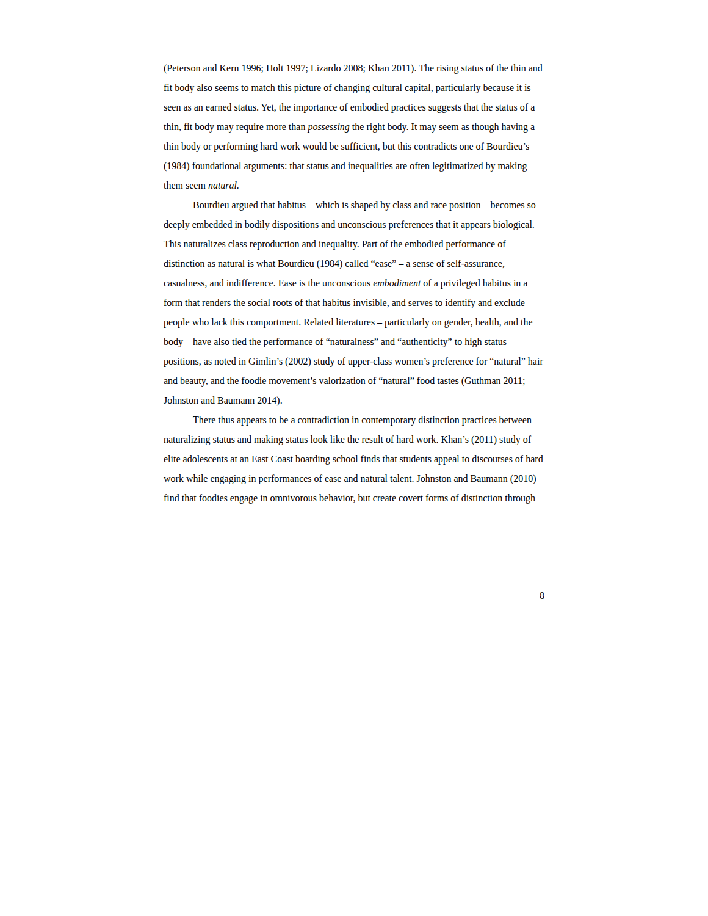(Peterson and Kern 1996; Holt 1997; Lizardo 2008; Khan 2011). The rising status of the thin and fit body also seems to match this picture of changing cultural capital, particularly because it is seen as an earned status. Yet, the importance of embodied practices suggests that the status of a thin, fit body may require more than possessing the right body. It may seem as though having a thin body or performing hard work would be sufficient, but this contradicts one of Bourdieu’s (1984) foundational arguments: that status and inequalities are often legitimatized by making them seem natural.
Bourdieu argued that habitus – which is shaped by class and race position – becomes so deeply embedded in bodily dispositions and unconscious preferences that it appears biological. This naturalizes class reproduction and inequality. Part of the embodied performance of distinction as natural is what Bourdieu (1984) called “ease” – a sense of self-assurance, casualness, and indifference. Ease is the unconscious embodiment of a privileged habitus in a form that renders the social roots of that habitus invisible, and serves to identify and exclude people who lack this comportment. Related literatures – particularly on gender, health, and the body – have also tied the performance of “naturalness” and “authenticity” to high status positions, as noted in Gimlin’s (2002) study of upper-class women’s preference for “natural” hair and beauty, and the foodie movement’s valorization of “natural” food tastes (Guthman 2011; Johnston and Baumann 2014).
There thus appears to be a contradiction in contemporary distinction practices between naturalizing status and making status look like the result of hard work. Khan’s (2011) study of elite adolescents at an East Coast boarding school finds that students appeal to discourses of hard work while engaging in performances of ease and natural talent. Johnston and Baumann (2010) find that foodies engage in omnivorous behavior, but create covert forms of distinction through
8